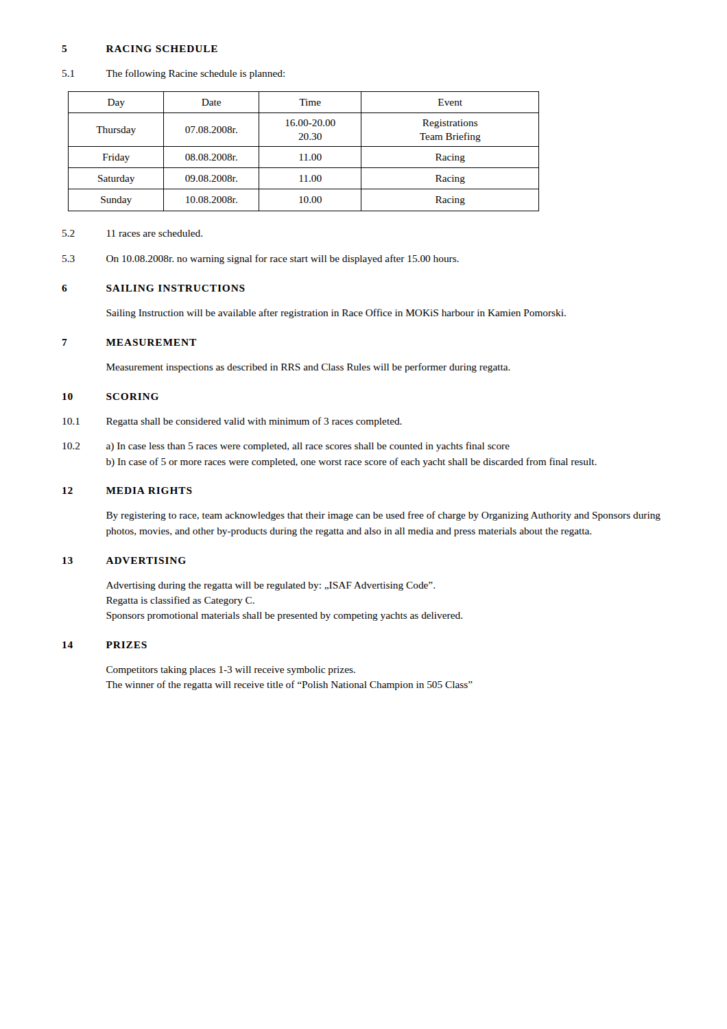5 RACING SCHEDULE
5.1 The following Racine schedule is planned:
| Day | Date | Time | Event |
| Thursday | 07.08.2008r. | 16.00-20.00 20.30 | Registrations Team Briefing |
| Friday | 08.08.2008r. | 11.00 | Racing |
| Saturday | 09.08.2008r. | 11.00 | Racing |
| Sunday | 10.08.2008r. | 10.00 | Racing |
5.2 11 races are scheduled.
5.3 On 10.08.2008r. no warning signal for race start will be displayed after 15.00 hours.
6 SAILING INSTRUCTIONS
Sailing Instruction will be available after registration in Race Office in MOKiS harbour in Kamien Pomorski.
7 MEASUREMENT
Measurement inspections as described in RRS and Class Rules will be performer during regatta.
10 SCORING
10.1 Regatta shall be considered valid with minimum of 3 races completed.
10.2 a) In case less than 5 races were completed, all race scores shall be counted in yachts final score
b) In case of 5 or more races were completed, one worst race score of each yacht shall be discarded from final result.
12 MEDIA RIGHTS
By registering to race, team acknowledges that their image can be used free of charge by Organizing Authority and Sponsors during photos, movies, and other by-products during the regatta and also in all media and press materials about the regatta.
13 ADVERTISING
Advertising during the regatta will be regulated by: „ISAF Advertising Code”.
Regatta is classified as Category C.
Sponsors promotional materials shall be presented by competing yachts as delivered.
14 PRIZES
Competitors taking places 1-3 will receive symbolic prizes.
The winner of the regatta will receive title of “Polish National Champion in 505 Class”